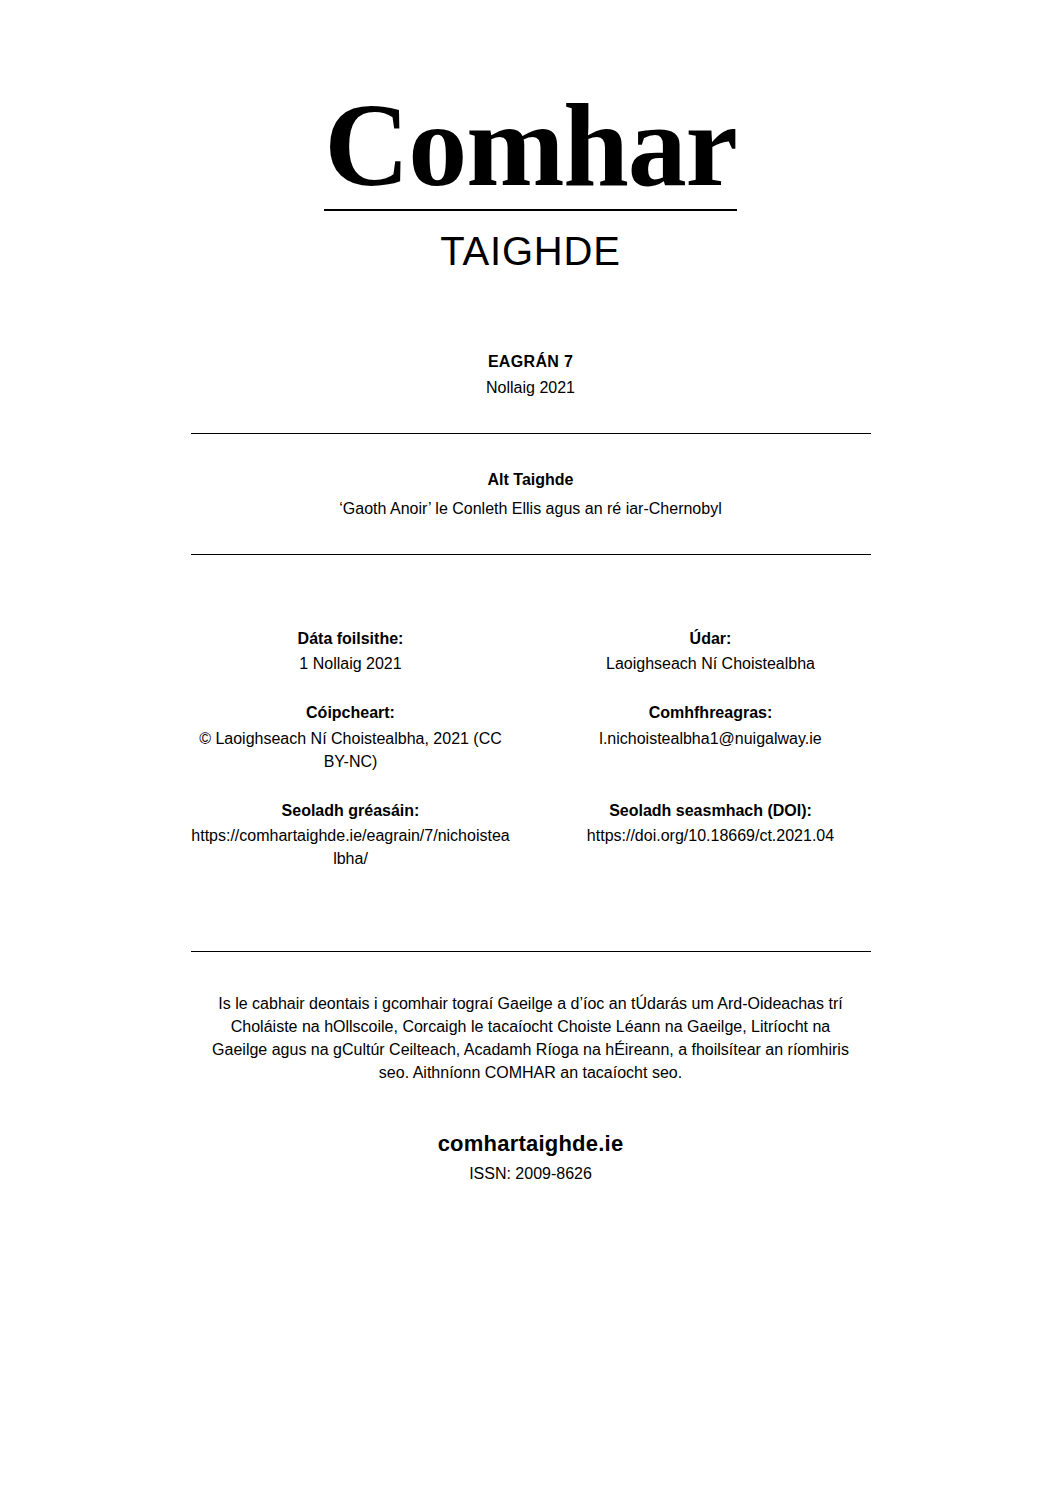Comhar
Taighde
EAGRÁN 7
Nollaig 2021
Alt Taighde
‘Gaoth Anoir’ le Conleth Ellis agus an ré iar-Chernobyl
Dáta foilsithe:
1 Nollaig 2021
Údar:
Laoighseach Ní Choistealbha
Cóipcheart:
© Laoighseach Ní Choistealbha, 2021 (CC BY-NC)
Comhfhreagras:
l.nichoistealbha1@nuigalway.ie
Seoladh gréasáin:
https://comhartaighde.ie/eagrain/7/nichoistealbha/
Seoladh seasmhach (DOI):
https://doi.org/10.18669/ct.2021.04
Is le cabhair deontais i gcomhair tograí Gaeilge a d’íoc an tÚdarás um Ard-Oideachas trí Choláiste na hOllscoile, Corcaigh le tacaíocht Choiste Léann na Gaeilge, Litríocht na Gaeilge agus na gCultúr Ceilteach, Acadamh Ríoga na hÉireann, a fhoilsítear an ríomhiris seo. Aithníonn COMHAR an tacaíocht seo.
comhartaighde.ie
ISSN: 2009-8626